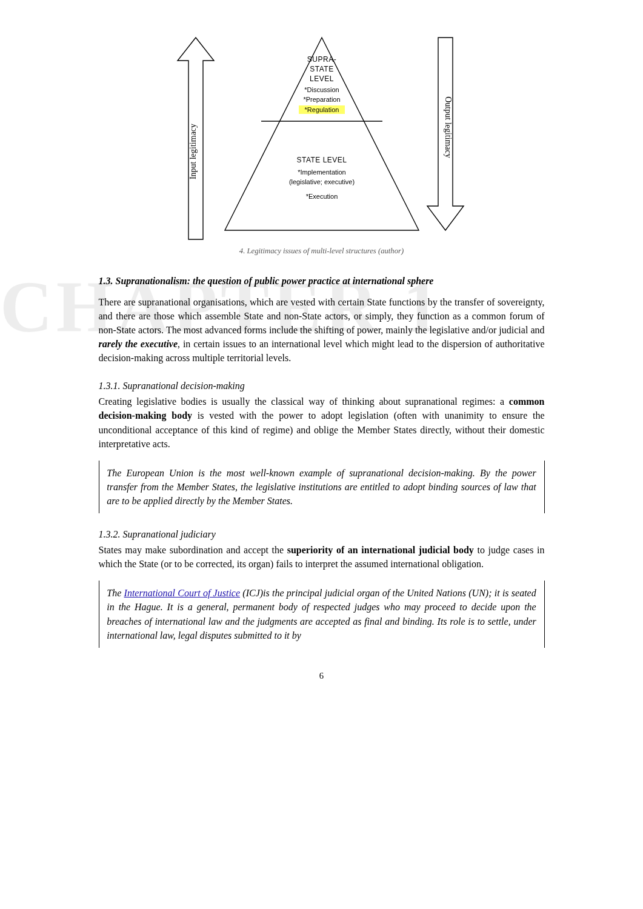CHAPTER 1
Input legitimacy Output legitimacy SUPRA- STATE LEVEL *Discussion *Preparation *Regulation STATE LEVEL *Implementation (legislative; executive) *Execution
4. Legitimacy issues of multi-level structures (author)
1.3. Supranationalism: the question of public power practice at international sphere
There are supranational organisations, which are vested with certain State functions by the transfer of sovereignty, and there are those which assemble State and non-State actors, or simply, they function as a common forum of non-State actors. The most advanced forms include the shifting of power, mainly the legislative and/or judicial and rarely the executive, in certain issues to an international level which might lead to the dispersion of authoritative decision-making across multiple territorial levels.
1.3.1. Supranational decision-making
Creating legislative bodies is usually the classical way of thinking about supranational regimes: a common decision-making body is vested with the power to adopt legislation (often with unanimity to ensure the unconditional acceptance of this kind of regime) and oblige the Member States directly, without their domestic interpretative acts.
The European Union is the most well-known example of supranational decision-making. By the power transfer from the Member States, the legislative institutions are entitled to adopt binding sources of law that are to be applied directly by the Member States.
1.3.2. Supranational judiciary
States may make subordination and accept the superiority of an international judicial body to judge cases in which the State (or to be corrected, its organ) fails to interpret the assumed international obligation.
The International Court of Justice (ICJ)is the principal judicial organ of the United Nations (UN); it is seated in the Hague. It is a general, permanent body of respected judges who may proceed to decide upon the breaches of international law and the judgments are accepted as final and binding. Its role is to settle, under international law, legal disputes submitted to it by
6